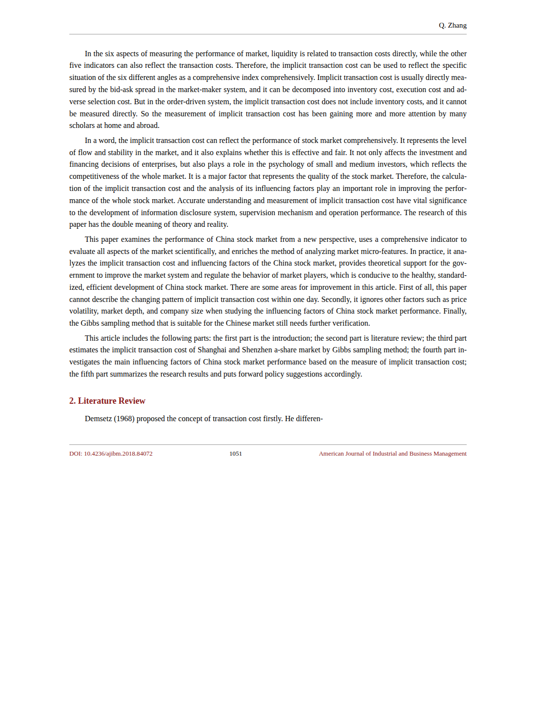Q. Zhang
In the six aspects of measuring the performance of market, liquidity is related to transaction costs directly, while the other five indicators can also reflect the transaction costs. Therefore, the implicit transaction cost can be used to reflect the specific situation of the six different angles as a comprehensive index comprehensively. Implicit transaction cost is usually directly measured by the bid-ask spread in the market-maker system, and it can be decomposed into inventory cost, execution cost and adverse selection cost. But in the order-driven system, the implicit transaction cost does not include inventory costs, and it cannot be measured directly. So the measurement of implicit transaction cost has been gaining more and more attention by many scholars at home and abroad.
In a word, the implicit transaction cost can reflect the performance of stock market comprehensively. It represents the level of flow and stability in the market, and it also explains whether this is effective and fair. It not only affects the investment and financing decisions of enterprises, but also plays a role in the psychology of small and medium investors, which reflects the competitiveness of the whole market. It is a major factor that represents the quality of the stock market. Therefore, the calculation of the implicit transaction cost and the analysis of its influencing factors play an important role in improving the performance of the whole stock market. Accurate understanding and measurement of implicit transaction cost have vital significance to the development of information disclosure system, supervision mechanism and operation performance. The research of this paper has the double meaning of theory and reality.
This paper examines the performance of China stock market from a new perspective, uses a comprehensive indicator to evaluate all aspects of the market scientifically, and enriches the method of analyzing market micro-features. In practice, it analyzes the implicit transaction cost and influencing factors of the China stock market, provides theoretical support for the government to improve the market system and regulate the behavior of market players, which is conducive to the healthy, standardized, efficient development of China stock market. There are some areas for improvement in this article. First of all, this paper cannot describe the changing pattern of implicit transaction cost within one day. Secondly, it ignores other factors such as price volatility, market depth, and company size when studying the influencing factors of China stock market performance. Finally, the Gibbs sampling method that is suitable for the Chinese market still needs further verification.
This article includes the following parts: the first part is the introduction; the second part is literature review; the third part estimates the implicit transaction cost of Shanghai and Shenzhen a-share market by Gibbs sampling method; the fourth part investigates the main influencing factors of China stock market performance based on the measure of implicit transaction cost; the fifth part summarizes the research results and puts forward policy suggestions accordingly.
2. Literature Review
Demsetz (1968) proposed the concept of transaction cost firstly. He differen-
DOI: 10.4236/ajibm.2018.84072 1051 American Journal of Industrial and Business Management